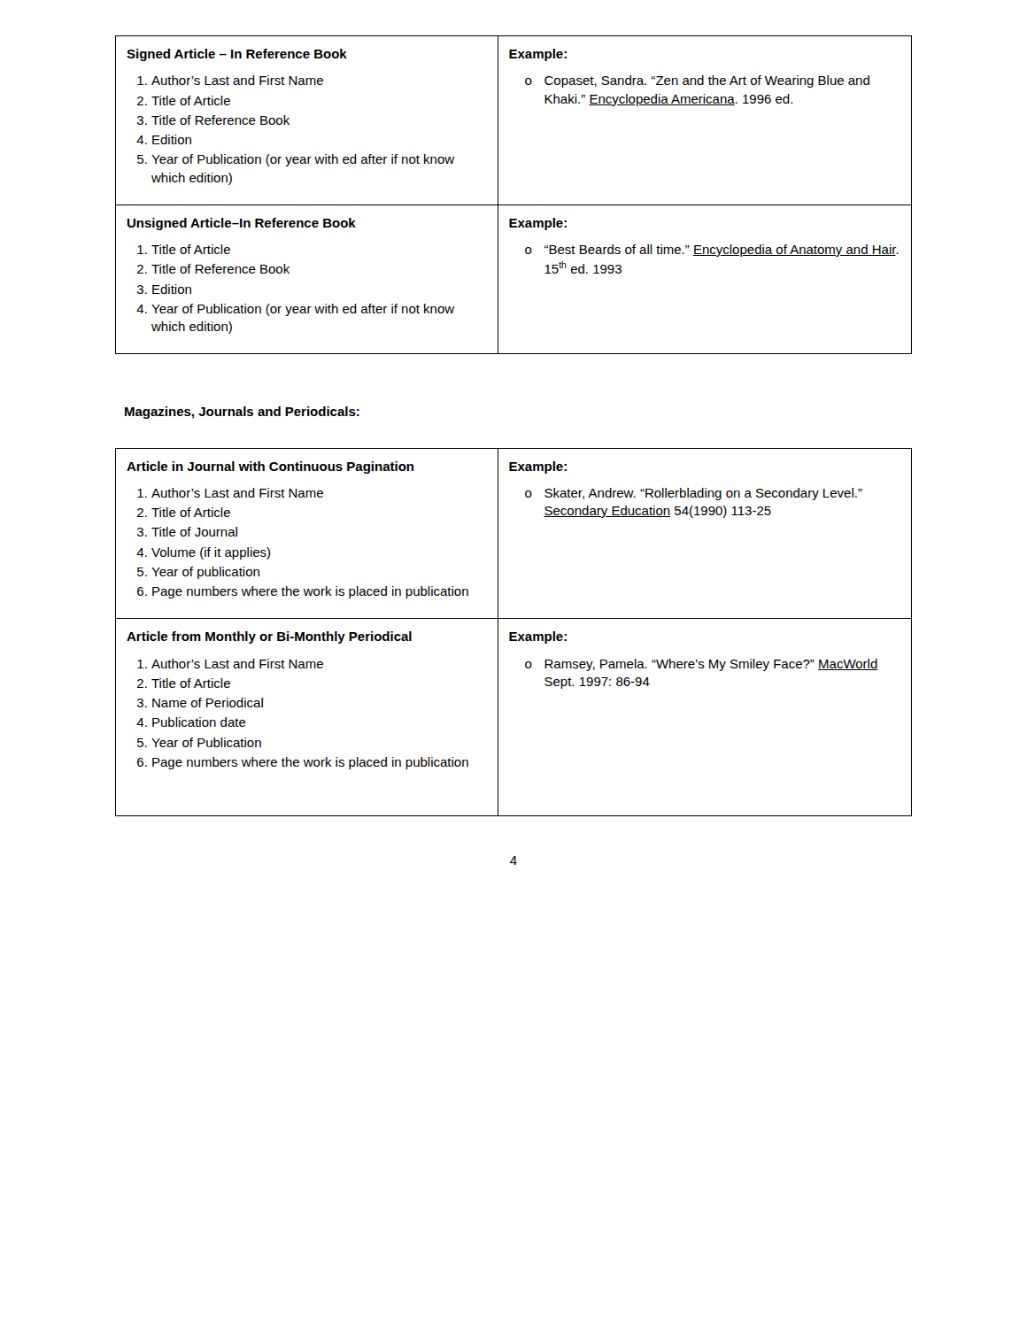| Signed Article – In Reference Book Author’s Last and First Name Title of Article Title of Reference Book Edition Year of Publication (or year with ed after if not know which edition) | Example: Copaset, Sandra. “Zen and the Art of Wearing Blue and Khaki.” Encyclopedia Americana . 1996 ed. |
| Unsigned Article–In Reference Book Title of Article Title of Reference Book Edition Year of Publication (or year with ed after if not know which edition) | Example: “Best Beards of all time.” Encyclopedia of Anatomy and Hair . 15 th ed. 1993 |
Magazines, Journals and Periodicals:
| Article in Journal with Continuous Pagination Author’s Last and First Name Title of Article Title of Journal Volume (if it applies) Year of publication Page numbers where the work is placed in publication | Example: Skater, Andrew. “Rollerblading on a Secondary Level.” Secondary Education 54(1990) 113-25 |
| Article from Monthly or Bi-Monthly Periodical Author’s Last and First Name Title of Article Name of Periodical Publication date Year of Publication Page numbers where the work is placed in publication | Example: Ramsey, Pamela. “Where’s My Smiley Face?” MacWorld Sept. 1997: 86-94 |
4